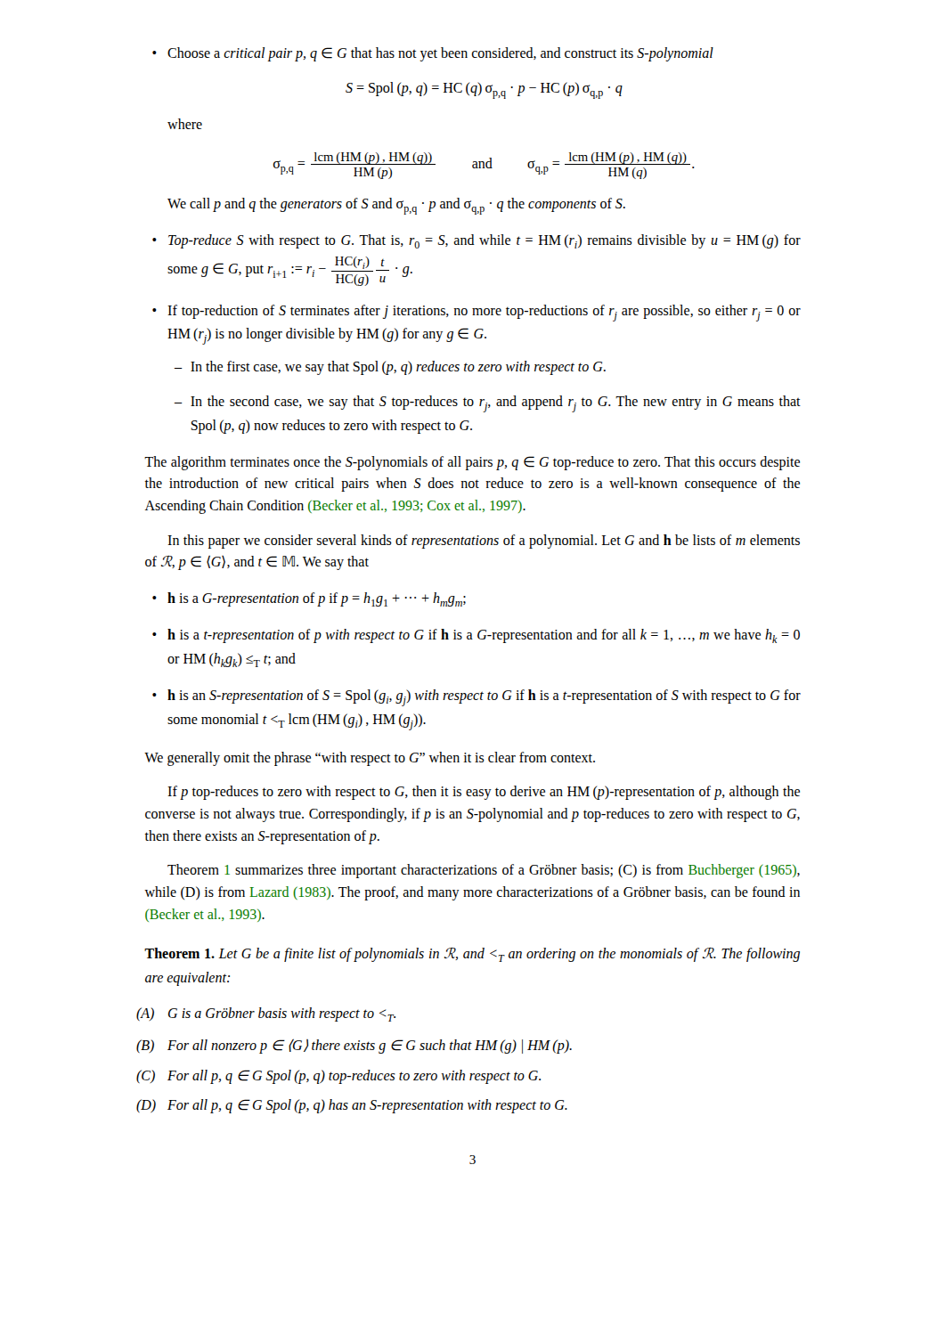Choose a critical pair p, q ∈ G that has not yet been considered, and construct its S-polynomial
S = Spol (p, q) = HC (q) σp,q · p − HC (p) σq,p · q
where
σp,q = lcm (HM (p) , HM (q)) HM (p) and σq,p = lcm (HM (p) , HM (q)) HM (q).
We call p and q the generators of S and σp,q · p and σq,p · q the components of S.
Top-reduce S with respect to G. That is, r 0 = S, and while t = HM (ri) remains divisible by u = HM (g) for some g ∈ G, put ri+1 := ri − HC(ri) HC(g) tu · g.
If top-reduction of S terminates after j iterations, no more top-reductions of rj are possible, so either rj = 0 or HM (rj) is no longer divisible by HM (g) for any g ∈ G.
In the first case, we say that Spol (p, q) reduces to zero with respect to G.
In the second case, we say that S top-reduces to rj, and append rj to G. The new entry in G means that Spol (p, q) now reduces to zero with respect to G.
The algorithm terminates once the S-polynomials of all pairs p, q ∈ G top-reduce to zero. That this occurs despite the introduction of new critical pairs when S does not reduce to zero is a well-known consequence of the Ascending Chain Condition (Becker et al., 1993; Cox et al., 1997).
In this paper we consider several kinds of representations of a polynomial. Let G and h be lists of m elements of ℛ, p ∈ ⟨G⟩, and t ∈ 𝕄. We say that
h is a G-representation of p if p = h 1 g 1 + ··· + hmgm;
h is a t-representation of p with respect to G if h is a G-representation and for all k = 1, …, m we have hk = 0 or HM (hkgk) ≤T t; and
h is an S-representation of S = Spol (gi, gj) with respect to G if h is a t-representation of S with respect to G for some monomial t <T lcm (HM (gi) , HM (gj)).
We generally omit the phrase “with respect to G” when it is clear from context.
If p top-reduces to zero with respect to G, then it is easy to derive an HM (p)-representation of p, although the converse is not always true. Correspondingly, if p is an S-polynomial and p top-reduces to zero with respect to G, then there exists an S-representation of p.
Theorem 1 summarizes three important characterizations of a Gröbner basis; (C) is from Buchberger (1965), while (D) is from Lazard (1983). The proof, and many more characterizations of a Gröbner basis, can be found in (Becker et al., 1993).
Theorem 1. Let G be a finite list of polynomials in ℛ, and <T an ordering on the monomials of ℛ. The following are equivalent:
(A) G is a Gröbner basis with respect to <T.
(B) For all nonzero p ∈ ⟨G⟩ there exists g ∈ G such that HM (g) | HM (p).
(C) For all p, q ∈ G Spol (p, q) top-reduces to zero with respect to G.
(D) For all p, q ∈ G Spol (p, q) has an S-representation with respect to G.
3